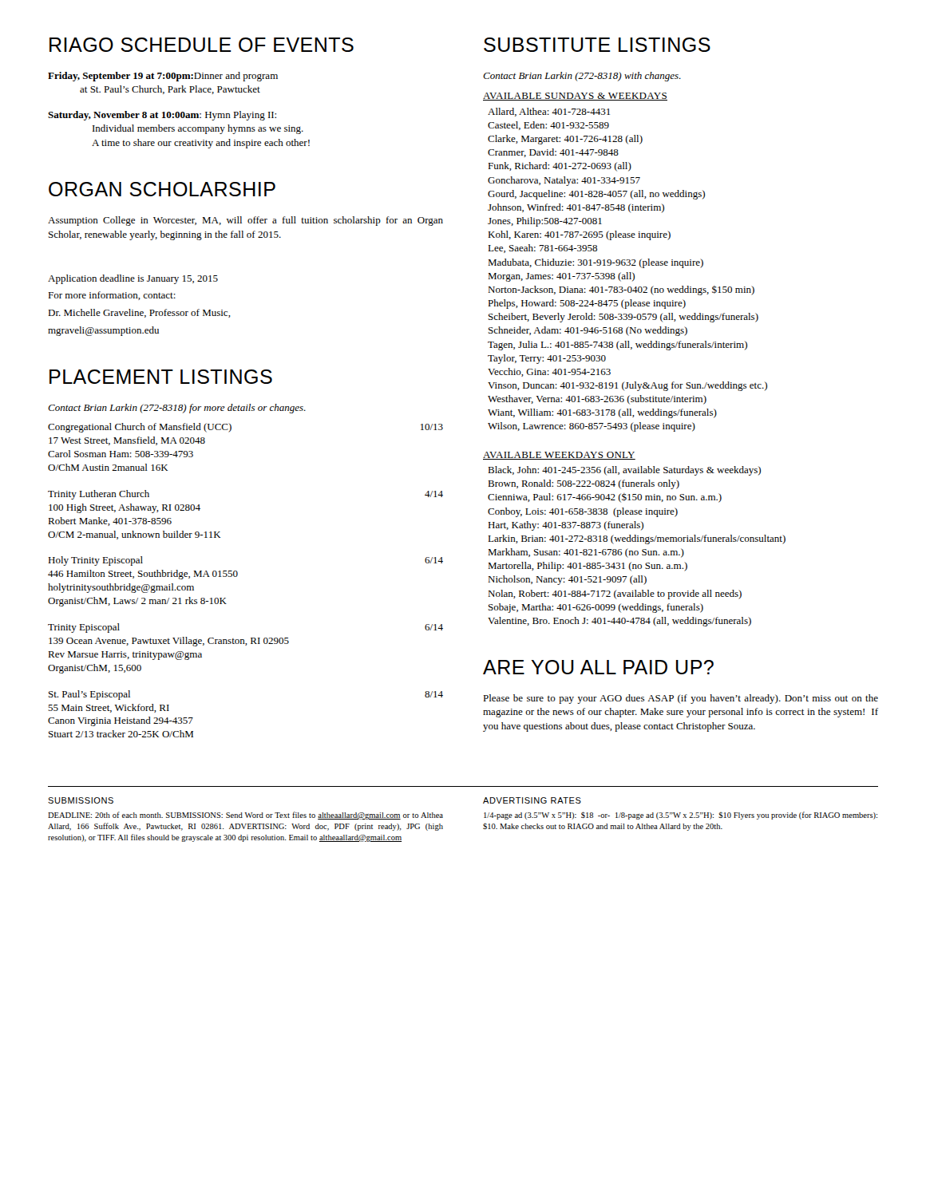RIAGO SCHEDULE OF EVENTS
Friday, September 19 at 7:00pm: Dinner and program at St. Paul’s Church, Park Place, Pawtucket
Saturday, November 8 at 10:00am: Hymn Playing II: Individual members accompany hymns as we sing. A time to share our creativity and inspire each other!
ORGAN SCHOLARSHIP
Assumption College in Worcester, MA, will offer a full tuition scholarship for an Organ Scholar, renewable yearly, beginning in the fall of 2015.
Application deadline is January 15, 2015
For more information, contact:
Dr. Michelle Graveline, Professor of Music,
mgraveli@assumption.edu
PLACEMENT LISTINGS
Contact Brian Larkin (272-8318) for more details or changes.
Congregational Church of Mansfield (UCC) 10/13
17 West Street, Mansfield, MA 02048
Carol Sosman Ham: 508-339-4793
O/ChM Austin 2manual 16K
Trinity Lutheran Church 4/14
100 High Street, Ashaway, RI 02804
Robert Manke, 401-378-8596
O/CM 2-manual, unknown builder 9-11K
Holy Trinity Episcopal 6/14
446 Hamilton Street, Southbridge, MA 01550
holytrinitysouthbridge@gmail.com
Organist/ChM, Laws/ 2 man/ 21 rks 8-10K
Trinity Episcopal 6/14
139 Ocean Avenue, Pawtuxet Village, Cranston, RI 02905
Rev Marsue Harris, trinitypaw@gma
Organist/ChM, 15,600
St. Paul’s Episcopal 8/14
55 Main Street, Wickford, RI
Canon Virginia Heistand 294-4357
Stuart 2/13 tracker 20-25K O/ChM
SUBSTITUTE LISTINGS
Contact Brian Larkin (272-8318) with changes.
AVAILABLE SUNDAYS & WEEKDAYS
Allard, Althea: 401-728-4431
Casteel, Eden: 401-932-5589
Clarke, Margaret: 401-726-4128 (all)
Cranmer, David: 401-447-9848
Funk, Richard: 401-272-0693 (all)
Goncharova, Natalya: 401-334-9157
Gourd, Jacqueline: 401-828-4057 (all, no weddings)
Johnson, Winfred: 401-847-8548 (interim)
Jones, Philip:508-427-0081
Kohl, Karen: 401-787-2695 (please inquire)
Lee, Saeah: 781-664-3958
Madubata, Chiduzie: 301-919-9632 (please inquire)
Morgan, James: 401-737-5398 (all)
Norton-Jackson, Diana: 401-783-0402 (no weddings, $150 min)
Phelps, Howard: 508-224-8475 (please inquire)
Scheibert, Beverly Jerold: 508-339-0579 (all, weddings/funerals)
Schneider, Adam: 401-946-5168 (No weddings)
Tagen, Julia L.: 401-885-7438 (all, weddings/funerals/interim)
Taylor, Terry: 401-253-9030
Vecchio, Gina: 401-954-2163
Vinson, Duncan: 401-932-8191 (July&Aug for Sun./weddings etc.)
Westhaver, Verna: 401-683-2636 (substitute/interim)
Wiant, William: 401-683-3178 (all, weddings/funerals)
Wilson, Lawrence: 860-857-5493 (please inquire)
AVAILABLE WEEKDAYS ONLY
Black, John: 401-245-2356 (all, available Saturdays & weekdays)
Brown, Ronald: 508-222-0824 (funerals only)
Cienniwa, Paul: 617-466-9042 ($150 min, no Sun. a.m.)
Conboy, Lois: 401-658-3838 (please inquire)
Hart, Kathy: 401-837-8873 (funerals)
Larkin, Brian: 401-272-8318 (weddings/memorials/funerals/consultant)
Markham, Susan: 401-821-6786 (no Sun. a.m.)
Martorella, Philip: 401-885-3431 (no Sun. a.m.)
Nicholson, Nancy: 401-521-9097 (all)
Nolan, Robert: 401-884-7172 (available to provide all needs)
Sobaje, Martha: 401-626-0099 (weddings, funerals)
Valentine, Bro. Enoch J: 401-440-4784 (all, weddings/funerals)
ARE YOU ALL PAID UP?
Please be sure to pay your AGO dues ASAP (if you haven’t already). Don’t miss out on the magazine or the news of our chapter. Make sure your personal info is correct in the system! If you have questions about dues, please contact Christopher Souza.
SUBMISSIONS
DEADLINE: 20th of each month. SUBMISSIONS: Send Word or Text files to altheaallard@gmail.com or to Althea Allard, 166 Suffolk Ave., Pawtucket, RI 02861. ADVERTISING: Word doc, PDF (print ready), JPG (high resolution), or TIFF. All files should be grayscale at 300 dpi resolution. Email to altheaallard@gmail.com
ADVERTISING RATES
1/4-page ad (3.5”W x 5”H): $18 -or- 1/8-page ad (3.5”W x 2.5”H): $10 Flyers you provide (for RIAGO members): $10. Make checks out to RIAGO and mail to Althea Allard by the 20th.